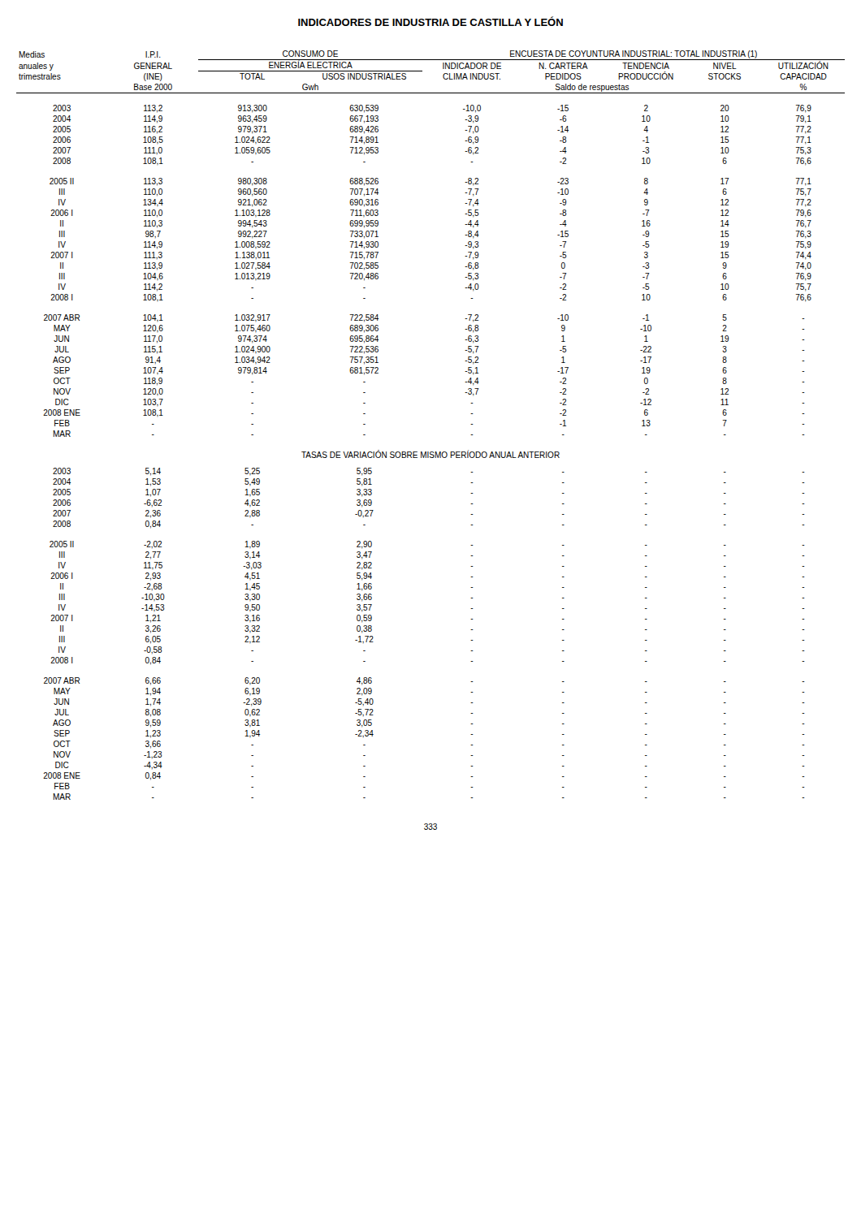INDICADORES DE INDUSTRIA DE CASTILLA Y LEÓN
| Medias | I.P.I. | CONSUMO DE | ENCUESTA DE COYUNTURA INDUSTRIAL: TOTAL INDUSTRIA (1) |
| anuales y | GENERAL | ENERGÍA ELECTRICA | INDICADOR DE | N. CARTERA | TENDENCIA | NIVEL | UTILIZACIÓN |
| trimestrales | (INE) | TOTAL | USOS INDUSTRIALES | CLIMA INDUST. | PEDIDOS | PRODUCCIÓN | STOCKS | CAPACIDAD |
| | Base 2000 | Gwh | Saldo de respuestas | % |
| 2003 | 113,2 | 913,300 | 630,539 | -10,0 | -15 | 2 | 20 | 76,9 |
| 2004 | 114,9 | 963,459 | 667,193 | -3,9 | -6 | 10 | 10 | 79,1 |
| 2005 | 116,2 | 979,371 | 689,426 | -7,0 | -14 | 4 | 12 | 77,2 |
| 2006 | 108,5 | 1.024,622 | 714,891 | -6,9 | -8 | -1 | 15 | 77,1 |
| 2007 | 111,0 | 1.059,605 | 712,953 | -6,2 | -4 | -3 | 10 | 75,3 |
| 2008 | 108,1 | - | - | - | -2 | 10 | 6 | 76,6 |
| 2005 II | 113,3 | 980,308 | 688,526 | -8,2 | -23 | 8 | 17 | 77,1 |
| III | 110,0 | 960,560 | 707,174 | -7,7 | -10 | 4 | 6 | 75,7 |
| IV | 134,4 | 921,062 | 690,316 | -7,4 | -9 | 9 | 12 | 77,2 |
| 2006 I | 110,0 | 1.103,128 | 711,603 | -5,5 | -8 | -7 | 12 | 79,6 |
| II | 110,3 | 994,543 | 699,959 | -4,4 | -4 | 16 | 14 | 76,7 |
| III | 98,7 | 992,227 | 733,071 | -8,4 | -15 | -9 | 15 | 76,3 |
| IV | 114,9 | 1.008,592 | 714,930 | -9,3 | -7 | -5 | 19 | 75,9 |
| 2007 I | 111,3 | 1.138,011 | 715,787 | -7,9 | -5 | 3 | 15 | 74,4 |
| II | 113,9 | 1.027,584 | 702,585 | -6,8 | 0 | -3 | 9 | 74,0 |
| III | 104,6 | 1.013,219 | 720,486 | -5,3 | -7 | -7 | 6 | 76,9 |
| IV | 114,2 | - | - | -4,0 | -2 | -5 | 10 | 75,7 |
| 2008 I | 108,1 | - | - | - | -2 | 10 | 6 | 76,6 |
| 2007 ABR | 104,1 | 1.032,917 | 722,584 | -7,2 | -10 | -1 | 5 | - |
| MAY | 120,6 | 1.075,460 | 689,306 | -6,8 | 9 | -10 | 2 | - |
| JUN | 117,0 | 974,374 | 695,864 | -6,3 | 1 | 1 | 19 | - |
| JUL | 115,1 | 1.024,900 | 722,536 | -5,7 | -5 | -22 | 3 | - |
| AGO | 91,4 | 1.034,942 | 757,351 | -5,2 | 1 | -17 | 8 | - |
| SEP | 107,4 | 979,814 | 681,572 | -5,1 | -17 | 19 | 6 | - |
| OCT | 118,9 | - | - | -4,4 | -2 | 0 | 8 | - |
| NOV | 120,0 | - | - | -3,7 | -2 | -2 | 12 | - |
| DIC | 103,7 | - | - | - | -2 | -12 | 11 | - |
| 2008 ENE | 108,1 | - | - | - | -2 | 6 | 6 | - |
| FEB | - | - | - | - | -1 | 13 | 7 | - |
| MAR | - | - | - | - | - | - | - | - |
| TASAS DE VARIACIÓN SOBRE MISMO PERÍODO ANUAL ANTERIOR |
| 2003 | 5,14 | 5,25 | 5,95 | - | - | - | - | - |
| 2004 | 1,53 | 5,49 | 5,81 | - | - | - | - | - |
| 2005 | 1,07 | 1,65 | 3,33 | - | - | - | - | - |
| 2006 | -6,62 | 4,62 | 3,69 | - | - | - | - | - |
| 2007 | 2,36 | 2,88 | -0,27 | - | - | - | - | - |
| 2008 | 0,84 | - | - | - | - | - | - | - |
| 2005 II | -2,02 | 1,89 | 2,90 | - | - | - | - | - |
| III | 2,77 | 3,14 | 3,47 | - | - | - | - | - |
| IV | 11,75 | -3,03 | 2,82 | - | - | - | - | - |
| 2006 I | 2,93 | 4,51 | 5,94 | - | - | - | - | - |
| II | -2,68 | 1,45 | 1,66 | - | - | - | - | - |
| III | -10,30 | 3,30 | 3,66 | - | - | - | - | - |
| IV | -14,53 | 9,50 | 3,57 | - | - | - | - | - |
| 2007 I | 1,21 | 3,16 | 0,59 | - | - | - | - | - |
| II | 3,26 | 3,32 | 0,38 | - | - | - | - | - |
| III | 6,05 | 2,12 | -1,72 | - | - | - | - | - |
| IV | -0,58 | - | - | - | - | - | - | - |
| 2008 I | 0,84 | - | - | - | - | - | - | - |
| 2007 ABR | 6,66 | 6,20 | 4,86 | - | - | - | - | - |
| MAY | 1,94 | 6,19 | 2,09 | - | - | - | - | - |
| JUN | 1,74 | -2,39 | -5,40 | - | - | - | - | - |
| JUL | 8,08 | 0,62 | -5,72 | - | - | - | - | - |
| AGO | 9,59 | 3,81 | 3,05 | - | - | - | - | - |
| SEP | 1,23 | 1,94 | -2,34 | - | - | - | - | - |
| OCT | 3,66 | - | - | - | - | - | - | - |
| NOV | -1,23 | - | - | - | - | - | - | - |
| DIC | -4,34 | - | - | - | - | - | - | - |
| 2008 ENE | 0,84 | - | - | - | - | - | - | - |
| FEB | - | - | - | - | - | - | - | - |
| MAR | - | - | - | - | - | - | - | - |
333